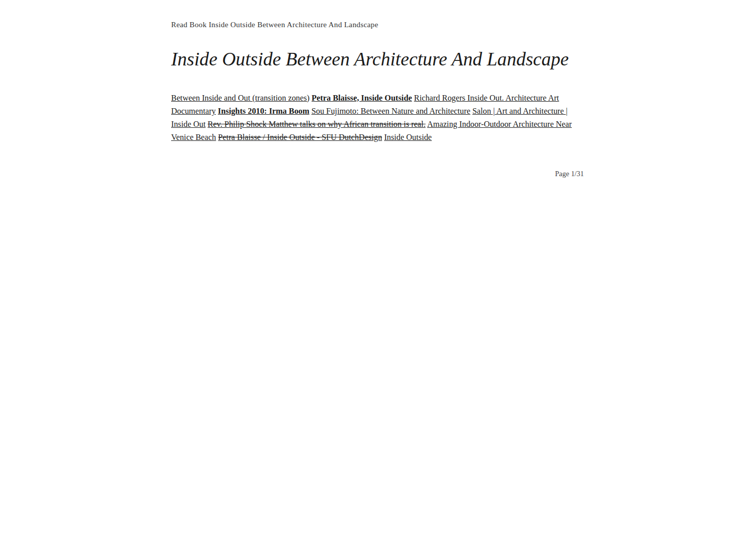Read Book Inside Outside Between Architecture And Landscape
Inside Outside Between Architecture And Landscape
Between Inside and Out (transition zones) Petra Blaisse, Inside Outside Richard Rogers Inside Out. Architecture Art Documentary Insights 2010: Irma Boom Sou Fujimoto: Between Nature and Architecture Salon | Art and Architecture | Inside Out Rev. Philip Shock Matthew talks on why African transition is real. Amazing Indoor-Outdoor Architecture Near Venice Beach Petra Blaisse / Inside Outside - SFU DutchDesign Inside Outside
Page 1/31